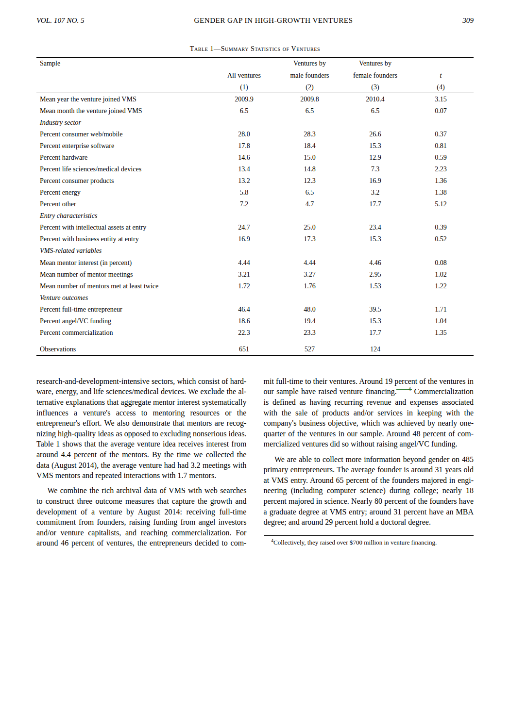VOL. 107 NO. 5 GENDER GAP IN HIGH-GROWTH VENTURES 309
Table 1—Summary Statistics of Ventures
| Sample | | Ventures by | Ventures by | |
| --- | --- | --- | --- | --- |
| | All ventures | male founders | female founders | t |
| | (1) | (2) | (3) | (4) |
| Mean year the venture joined VMS | 2009.9 | 2009.8 | 2010.4 | 3.15 |
| Mean month the venture joined VMS | 6.5 | 6.5 | 6.5 | 0.07 |
| Industry sector |
| Percent consumer web/mobile | 28.0 | 28.3 | 26.6 | 0.37 |
| Percent enterprise software | 17.8 | 18.4 | 15.3 | 0.81 |
| Percent hardware | 14.6 | 15.0 | 12.9 | 0.59 |
| Percent life sciences/medical devices | 13.4 | 14.8 | 7.3 | 2.23 |
| Percent consumer products | 13.2 | 12.3 | 16.9 | 1.36 |
| Percent energy | 5.8 | 6.5 | 3.2 | 1.38 |
| Percent other | 7.2 | 4.7 | 17.7 | 5.12 |
| Entry characteristics |
| Percent with intellectual assets at entry | 24.7 | 25.0 | 23.4 | 0.39 |
| Percent with business entity at entry | 16.9 | 17.3 | 15.3 | 0.52 |
| VMS-related variables |
| Mean mentor interest (in percent) | 4.44 | 4.44 | 4.46 | 0.08 |
| Mean number of mentor meetings | 3.21 | 3.27 | 2.95 | 1.02 |
| Mean number of mentors met at least twice | 1.72 | 1.76 | 1.53 | 1.22 |
| Venture outcomes |
| Percent full-time entrepreneur | 46.4 | 48.0 | 39.5 | 1.71 |
| Percent angel/VC funding | 18.6 | 19.4 | 15.3 | 1.04 |
| Percent commercialization | 22.3 | 23.3 | 17.7 | 1.35 |
| Observations | 651 | 527 | 124 | |
research-and-development-intensive sectors, which consist of hardware, energy, and life sciences/medical devices. We exclude the alternative explanations that aggregate mentor interest systematically influences a venture's access to mentoring resources or the entrepreneur's effort. We also demonstrate that mentors are recognizing high-quality ideas as opposed to excluding nonserious ideas. Table 1 shows that the average venture idea receives interest from around 4.4 percent of the mentors. By the time we collected the data (August 2014), the average venture had had 3.2 meetings with VMS mentors and repeated interactions with 1.7 mentors.
We combine the rich archival data of VMS with web searches to construct three outcome measures that capture the growth and development of a venture by August 2014: receiving full-time commitment from founders, raising funding from angel investors and/or venture capitalists, and reaching commercialization. For around 46 percent of ventures, the entrepreneurs decided to commit full-time to their ventures. Around 19 percent of the ventures in our sample have raised venture financing.4 Commercialization is defined as having recurring revenue and expenses associated with the sale of products and/or services in keeping with the company's business objective, which was achieved by nearly one-quarter of the ventures in our sample. Around 48 percent of commercialized ventures did so without raising angel/VC funding.
We are able to collect more information beyond gender on 485 primary entrepreneurs. The average founder is around 31 years old at VMS entry. Around 65 percent of the founders majored in engineering (including computer science) during college; nearly 18 percent majored in science. Nearly 80 percent of the founders have a graduate degree at VMS entry; around 31 percent have an MBA degree; and around 29 percent hold a doctoral degree.
4Collectively, they raised over $700 million in venture financing.